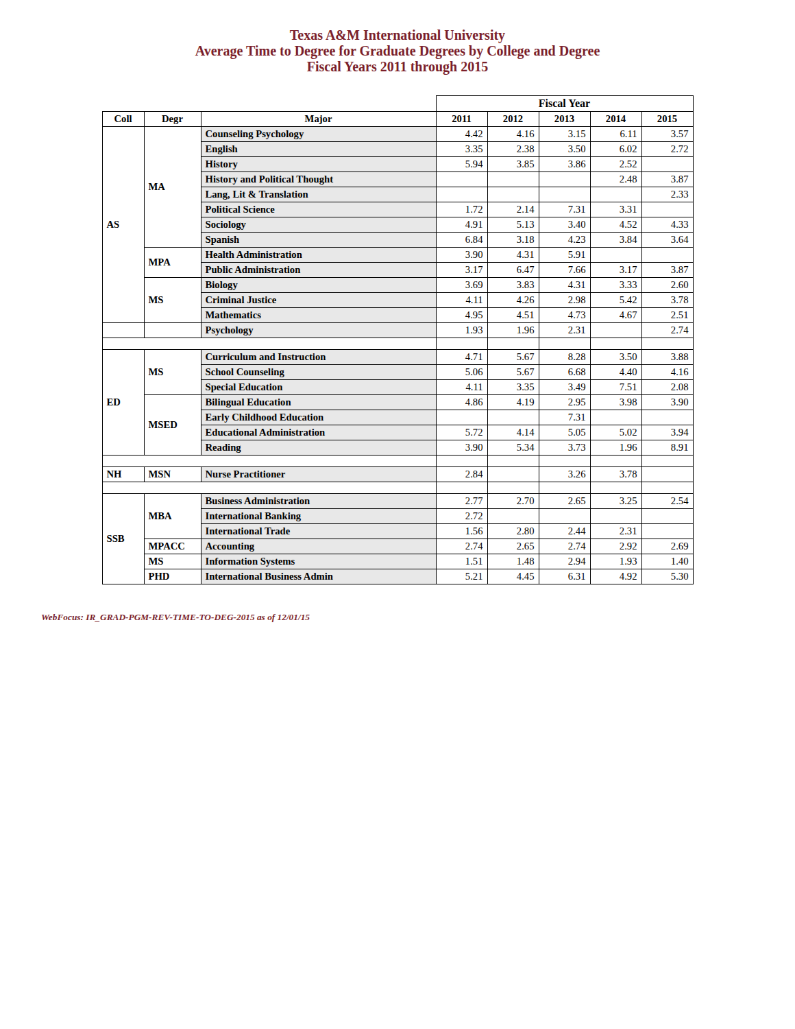Texas A&M International University
Average Time to Degree for Graduate Degrees by College and Degree
Fiscal Years 2011 through 2015
| | | | Fiscal Year |
| Coll | Degr | Major | 2011 | 2012 | 2013 | 2014 | 2015 |
| AS | MA | Counseling Psychology | 4.42 | 4.16 | 3.15 | 6.11 | 3.57 |
| English | 3.35 | 2.38 | 3.50 | 6.02 | 2.72 |
| History | 5.94 | 3.85 | 3.86 | 2.52 | |
| History and Political Thought | | | | 2.48 | 3.87 |
| Lang, Lit & Translation | | | | | 2.33 |
| Political Science | 1.72 | 2.14 | 7.31 | 3.31 | |
| Sociology | 4.91 | 5.13 | 3.40 | 4.52 | 4.33 |
| Spanish | 6.84 | 3.18 | 4.23 | 3.84 | 3.64 |
| MPA | Health Administration | 3.90 | 4.31 | 5.91 | | |
| Public Administration | 3.17 | 6.47 | 7.66 | 3.17 | 3.87 |
| MS | Biology | 3.69 | 3.83 | 4.31 | 3.33 | 2.60 |
| Criminal Justice | 4.11 | 4.26 | 2.98 | 5.42 | 3.78 |
| Mathematics | 4.95 | 4.51 | 4.73 | 4.67 | 2.51 |
| | | Psychology | 1.93 | 1.96 | 2.31 | | 2.74 |
| ED | MS | Curriculum and Instruction | 4.71 | 5.67 | 8.28 | 3.50 | 3.88 |
| School Counseling | 5.06 | 5.67 | 6.68 | 4.40 | 4.16 |
| Special Education | 4.11 | 3.35 | 3.49 | 7.51 | 2.08 |
| MSED | Bilingual Education | 4.86 | 4.19 | 2.95 | 3.98 | 3.90 |
| Early Childhood Education | | | 7.31 | | |
| Educational Administration | 5.72 | 4.14 | 5.05 | 5.02 | 3.94 |
| Reading | 3.90 | 5.34 | 3.73 | 1.96 | 8.91 |
| NH | MSN | Nurse Practitioner | 2.84 | | 3.26 | 3.78 | |
| SSB | MBA | Business Administration | 2.77 | 2.70 | 2.65 | 3.25 | 2.54 |
| International Banking | 2.72 | | | | |
| International Trade | 1.56 | 2.80 | 2.44 | 2.31 | |
| MPACC | Accounting | 2.74 | 2.65 | 2.74 | 2.92 | 2.69 |
| MS | Information Systems | 1.51 | 1.48 | 2.94 | 1.93 | 1.40 |
| PHD | International Business Admin | 5.21 | 4.45 | 6.31 | 4.92 | 5.30 |
WebFocus: IR_GRAD-PGM-REV-TIME-TO-DEG-2015 as of 12/01/15